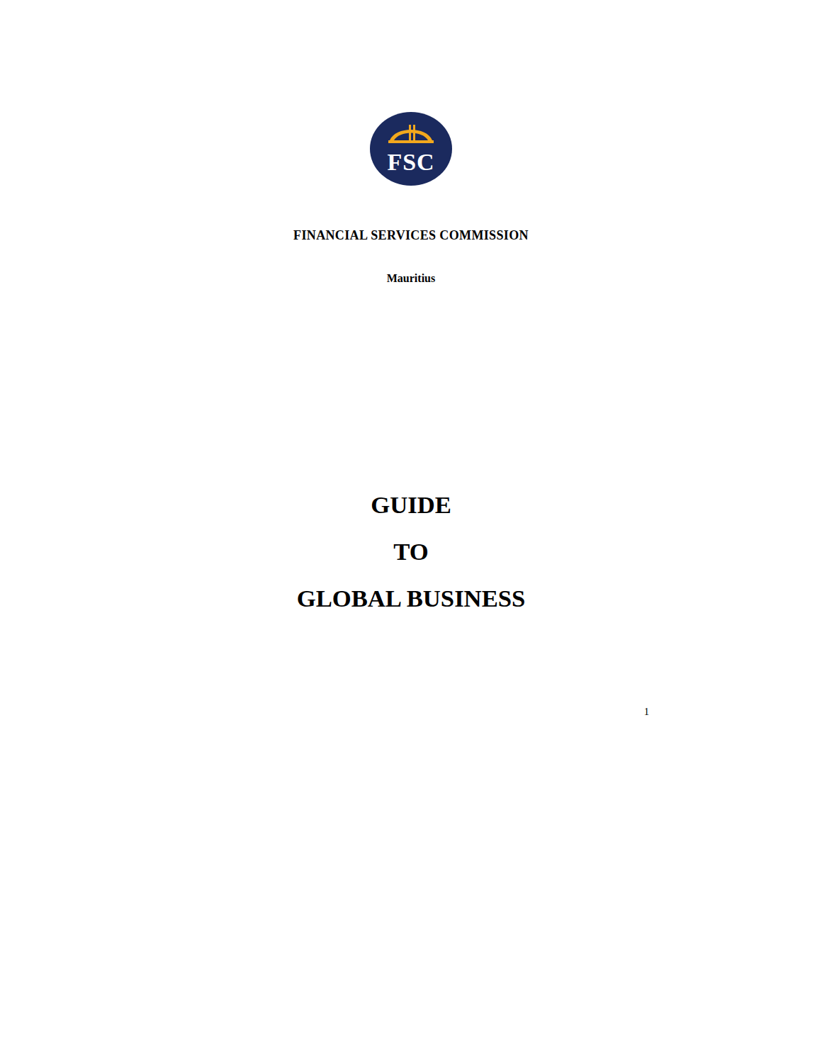FSC
FINANCIAL SERVICES COMMISSION
Mauritius
GUIDE TO GLOBAL BUSINESS
1